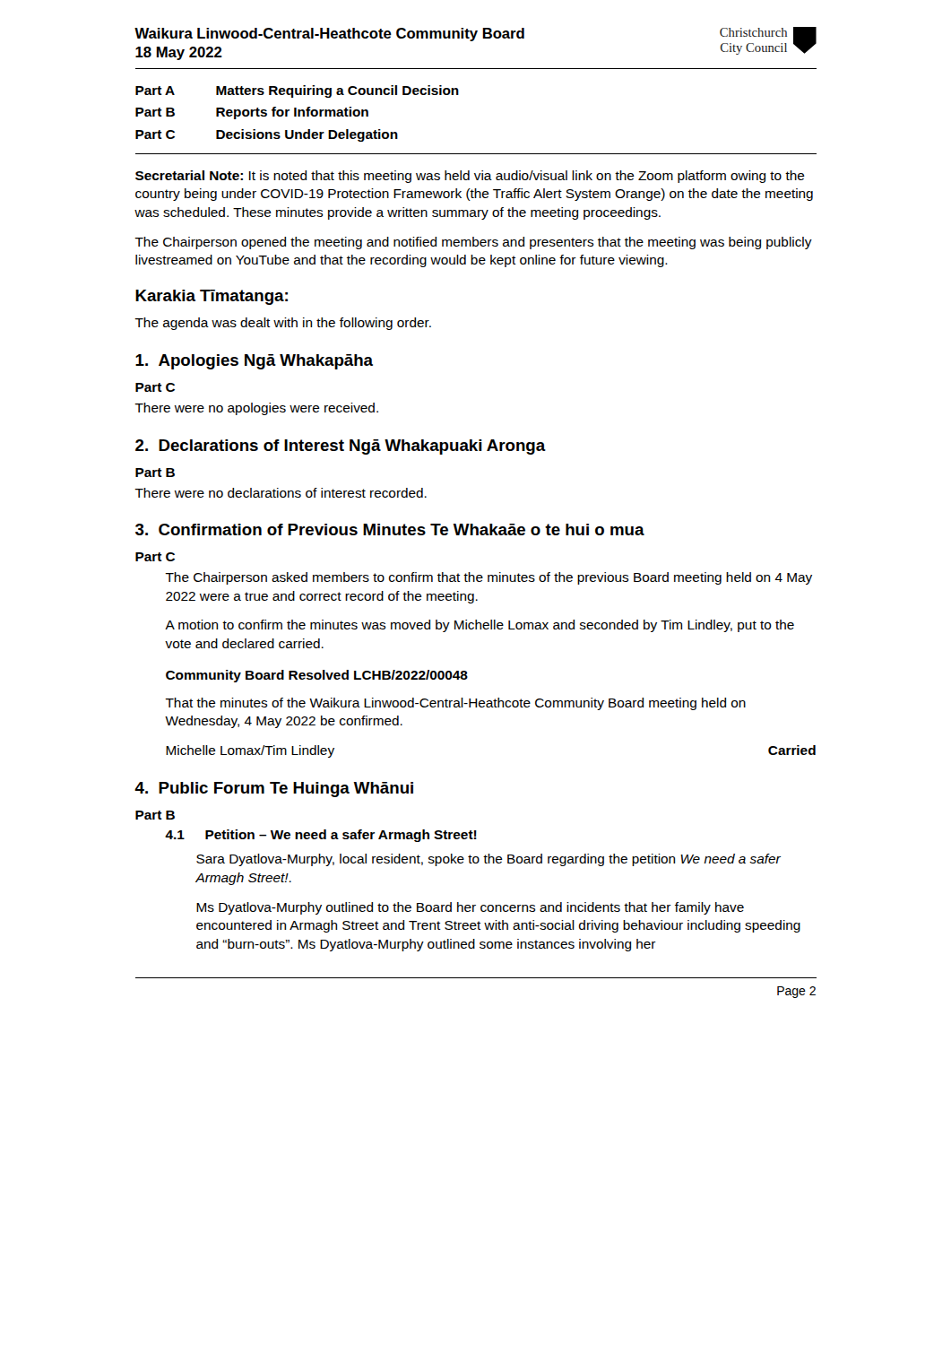Waikura Linwood-Central-Heathcote Community Board
18 May 2022
Christchurch City Council
Part A Matters Requiring a Council Decision
Part B Reports for Information
Part C Decisions Under Delegation
Secretarial Note: It is noted that this meeting was held via audio/visual link on the Zoom platform owing to the country being under COVID-19 Protection Framework (the Traffic Alert System Orange) on the date the meeting was scheduled. These minutes provide a written summary of the meeting proceedings.
The Chairperson opened the meeting and notified members and presenters that the meeting was being publicly livestreamed on YouTube and that the recording would be kept online for future viewing.
Karakia Tīmatanga:
The agenda was dealt with in the following order.
1. Apologies Ngā Whakapāha
Part C
There were no apologies were received.
2. Declarations of Interest Ngā Whakapuaki Aronga
Part B
There were no declarations of interest recorded.
3. Confirmation of Previous Minutes Te Whakaāe o te hui o mua
Part C
The Chairperson asked members to confirm that the minutes of the previous Board meeting held on 4 May 2022 were a true and correct record of the meeting.
A motion to confirm the minutes was moved by Michelle Lomax and seconded by Tim Lindley, put to the vote and declared carried.
Community Board Resolved LCHB/2022/00048
That the minutes of the Waikura Linwood-Central-Heathcote Community Board meeting held on Wednesday, 4 May 2022 be confirmed.
Michelle Lomax/Tim Lindley Carried
4. Public Forum Te Huinga Whānui
Part B
4.1 Petition – We need a safer Armagh Street!
Sara Dyatlova-Murphy, local resident, spoke to the Board regarding the petition We need a safer Armagh Street!.
Ms Dyatlova-Murphy outlined to the Board her concerns and incidents that her family have encountered in Armagh Street and Trent Street with anti-social driving behaviour including speeding and “burn-outs”. Ms Dyatlova-Murphy outlined some instances involving her
Page 2